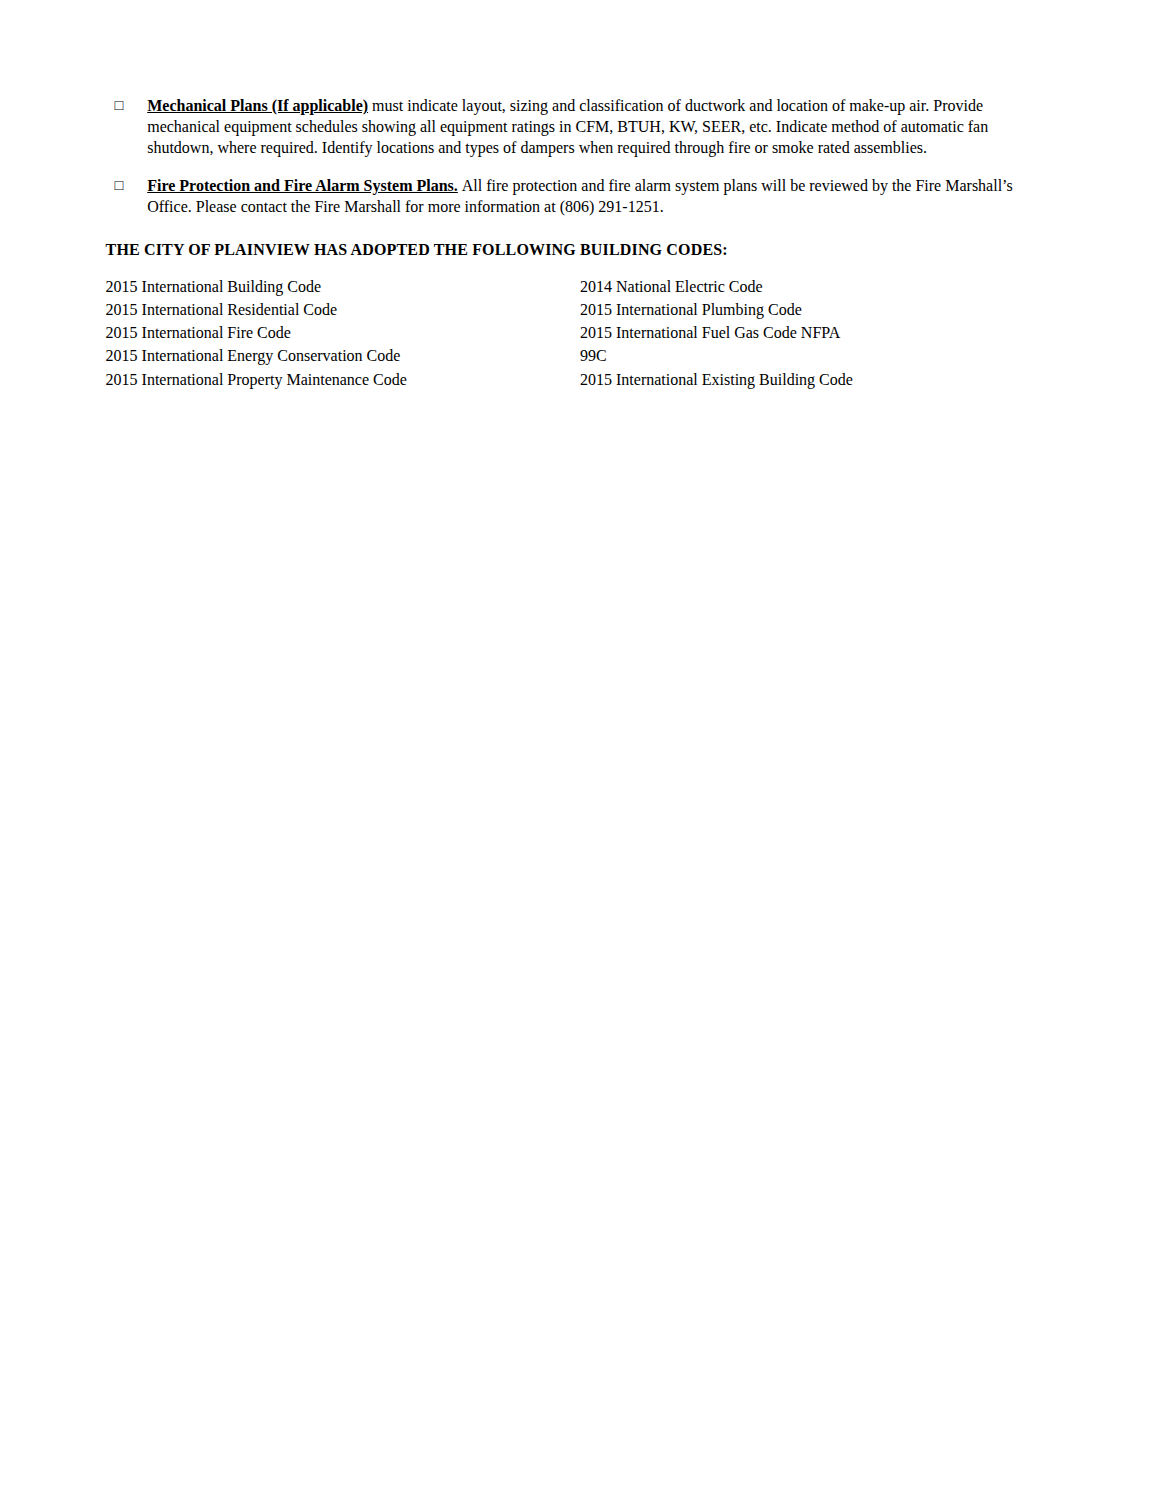Mechanical Plans (If applicable) must indicate layout, sizing and classification of ductwork and location of make-up air. Provide mechanical equipment schedules showing all equipment ratings in CFM, BTUH, KW, SEER, etc. Indicate method of automatic fan shutdown, where required. Identify locations and types of dampers when required through fire or smoke rated assemblies.
Fire Protection and Fire Alarm System Plans. All fire protection and fire alarm system plans will be reviewed by the Fire Marshall’s Office. Please contact the Fire Marshall for more information at (806) 291-1251.
THE CITY OF PLAINVIEW HAS ADOPTED THE FOLLOWING BUILDING CODES:
| 2015 International Building Code | 2014 National Electric Code |
| 2015 International Residential Code | 2015 International Plumbing Code |
| 2015 International Fire Code | 2015 International Fuel Gas Code NFPA |
| 2015 International Energy Conservation Code | 99C |
| 2015 International Property Maintenance Code | 2015 International Existing Building Code |